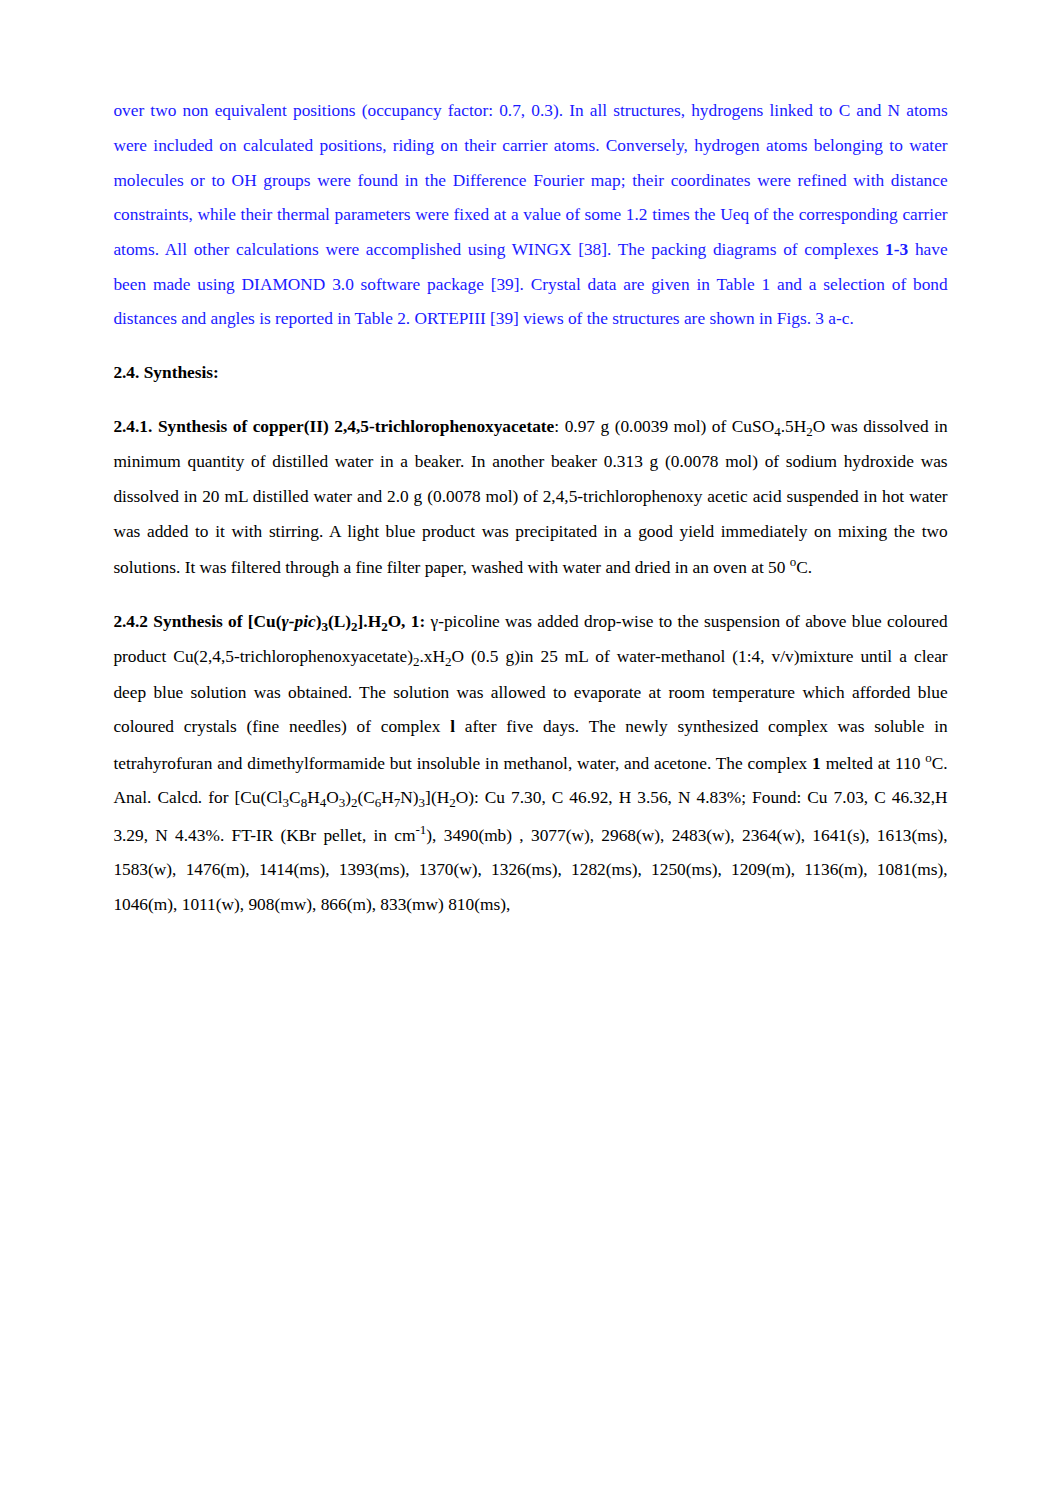over two non equivalent positions (occupancy factor: 0.7, 0.3). In all structures, hydrogens linked to C and N atoms were included on calculated positions, riding on their carrier atoms. Conversely, hydrogen atoms belonging to water molecules or to OH groups were found in the Difference Fourier map; their coordinates were refined with distance constraints, while their thermal parameters were fixed at a value of some 1.2 times the Ueq of the corresponding carrier atoms. All other calculations were accomplished using WINGX [38]. The packing diagrams of complexes 1-3 have been made using DIAMOND 3.0 software package [39]. Crystal data are given in Table 1 and a selection of bond distances and angles is reported in Table 2. ORTEPIII [39] views of the structures are shown in Figs. 3 a-c.
2.4. Synthesis:
2.4.1. Synthesis of copper(II) 2,4,5-trichlorophenoxyacetate
: 0.97 g (0.0039 mol) of CuSO4.5H2 O was dissolved in minimum quantity of distilled water in a beaker. In another beaker 0.313 g (0.0078 mol) of sodium hydroxide was dissolved in 20 mL distilled water and 2.0 g (0.0078 mol) of 2,4,5-trichlorophenoxy acetic acid suspended in hot water was added to it with stirring. A light blue product was precipitated in a good yield immediately on mixing the two solutions. It was filtered through a fine filter paper, washed with water and dried in an oven at 50 o C.
2.4.2 Synthesis of [Cu(γ-pic)3(L)2].H2 O, 1:
γ-picoline was added drop-wise to the suspension of above blue coloured product Cu(2,4,5-trichlorophenoxyacetate)2.xH2 O (0.5 g)in 25 mL of water-methanol (1:4, v/v)mixture until a clear deep blue solution was obtained. The solution was allowed to evaporate at room temperature which afforded blue coloured crystals (fine needles) of complex l after five days. The newly synthesized complex was soluble in tetrahyrofuran and dimethylformamide but insoluble in methanol, water, and acetone. The complex 1 melted at 110 o C. Anal. Calcd. for [Cu(Cl3 C8 H4 O3)2(C6 H7 N)3](H2 O): Cu 7.30, C 46.92, H 3.56, N 4.83%; Found: Cu 7.03, C 46.32,H 3.29, N 4.43%. FT-IR (KBr pellet, in cm-1), 3490(mb) , 3077(w), 2968(w), 2483(w), 2364(w), 1641(s), 1613(ms), 1583(w), 1476(m), 1414(ms), 1393(ms), 1370(w), 1326(ms), 1282(ms), 1250(ms), 1209(m), 1136(m), 1081(ms), 1046(m), 1011(w), 908(mw), 866(m), 833(mw) 810(ms),